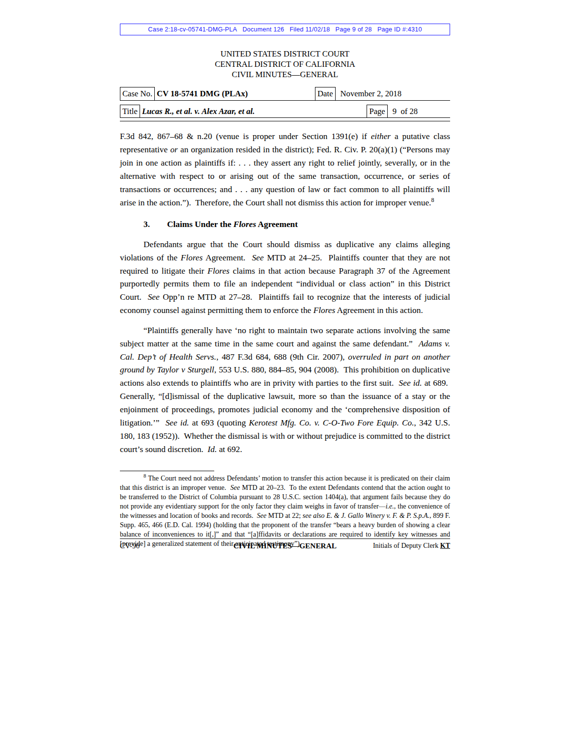Case 2:18-cv-05741-DMG-PLA Document 126 Filed 11/02/18 Page 9 of 28 Page ID #:4310
UNITED STATES DISTRICT COURT
CENTRAL DISTRICT OF CALIFORNIA
CIVIL MINUTES—GENERAL
| Case No. | CV 18-5741 DMG (PLAx) | Date | November 2, 2018 |
| Title | Lucas R., et al. v. Alex Azar, et al. | Page | 9 of 28 |
F.3d 842, 867–68 & n.20 (venue is proper under Section 1391(e) if either a putative class representative or an organization resided in the district); Fed. R. Civ. P. 20(a)(1) (“Persons may join in one action as plaintiffs if: . . . they assert any right to relief jointly, severally, or in the alternative with respect to or arising out of the same transaction, occurrence, or series of transactions or occurrences; and . . . any question of law or fact common to all plaintiffs will arise in the action.”). Therefore, the Court shall not dismiss this action for improper venue.8
3. Claims Under the Flores Agreement
Defendants argue that the Court should dismiss as duplicative any claims alleging violations of the Flores Agreement. See MTD at 24–25. Plaintiffs counter that they are not required to litigate their Flores claims in that action because Paragraph 37 of the Agreement purportedly permits them to file an independent “individual or class action” in this District Court. See Opp’n re MTD at 27–28. Plaintiffs fail to recognize that the interests of judicial economy counsel against permitting them to enforce the Flores Agreement in this action.
“Plaintiffs generally have ‘no right to maintain two separate actions involving the same subject matter at the same time in the same court and against the same defendant.” Adams v. Cal. Dep’t of Health Servs., 487 F.3d 684, 688 (9th Cir. 2007), overruled in part on another ground by Taylor v Sturgell, 553 U.S. 880, 884–85, 904 (2008). This prohibition on duplicative actions also extends to plaintiffs who are in privity with parties to the first suit. See id. at 689. Generally, “[d]ismissal of the duplicative lawsuit, more so than the issuance of a stay or the enjoinment of proceedings, promotes judicial economy and the ‘comprehensive disposition of litigation.’” See id. at 693 (quoting Kerotest Mfg. Co. v. C-O-Two Fore Equip. Co., 342 U.S. 180, 183 (1952)). Whether the dismissal is with or without prejudice is committed to the district court’s sound discretion. Id. at 692.
8 The Court need not address Defendants’ motion to transfer this action because it is predicated on their claim that this district is an improper venue. See MTD at 20–23. To the extent Defendants contend that the action ought to be transferred to the District of Columbia pursuant to 28 U.S.C. section 1404(a), that argument fails because they do not provide any evidentiary support for the only factor they claim weighs in favor of transfer—i.e., the convenience of the witnesses and location of books and records. See MTD at 22; see also E. & J. Gallo Winery v. F. & P. S.p.A., 899 F. Supp. 465, 466 (E.D. Cal. 1994) (holding that the proponent of the transfer “bears a heavy burden of showing a clear balance of inconveniences to it[,]” and that “[a]ffidavits or declarations are required to identify key witnesses and [provide] a generalized statement of their anticipated testimony”).
| CV-90 | CIVIL MINUTES—GENERAL | Initials of Deputy Clerk KT |